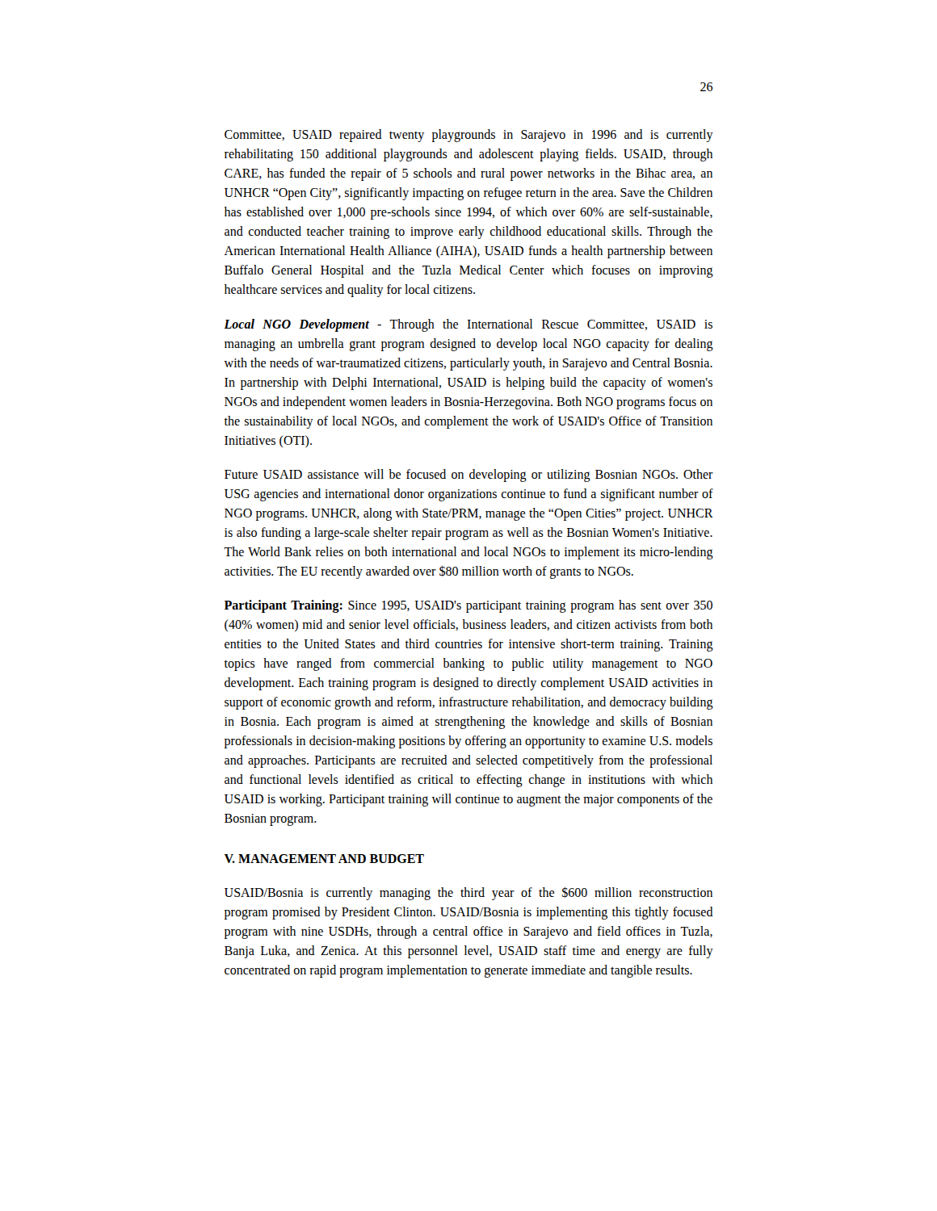26
Committee, USAID repaired twenty playgrounds in Sarajevo in 1996 and is currently rehabilitating 150 additional playgrounds and adolescent playing fields. USAID, through CARE, has funded the repair of 5 schools and rural power networks in the Bihac area, an UNHCR “Open City”, significantly impacting on refugee return in the area. Save the Children has established over 1,000 pre-schools since 1994, of which over 60% are self-sustainable, and conducted teacher training to improve early childhood educational skills. Through the American International Health Alliance (AIHA), USAID funds a health partnership between Buffalo General Hospital and the Tuzla Medical Center which focuses on improving healthcare services and quality for local citizens.
Local NGO Development - Through the International Rescue Committee, USAID is managing an umbrella grant program designed to develop local NGO capacity for dealing with the needs of war-traumatized citizens, particularly youth, in Sarajevo and Central Bosnia. In partnership with Delphi International, USAID is helping build the capacity of women's NGOs and independent women leaders in Bosnia-Herzegovina. Both NGO programs focus on the sustainability of local NGOs, and complement the work of USAID's Office of Transition Initiatives (OTI).
Future USAID assistance will be focused on developing or utilizing Bosnian NGOs. Other USG agencies and international donor organizations continue to fund a significant number of NGO programs. UNHCR, along with State/PRM, manage the “Open Cities” project. UNHCR is also funding a large-scale shelter repair program as well as the Bosnian Women's Initiative. The World Bank relies on both international and local NGOs to implement its micro-lending activities. The EU recently awarded over $80 million worth of grants to NGOs.
Participant Training: Since 1995, USAID's participant training program has sent over 350 (40% women) mid and senior level officials, business leaders, and citizen activists from both entities to the United States and third countries for intensive short-term training. Training topics have ranged from commercial banking to public utility management to NGO development. Each training program is designed to directly complement USAID activities in support of economic growth and reform, infrastructure rehabilitation, and democracy building in Bosnia. Each program is aimed at strengthening the knowledge and skills of Bosnian professionals in decision-making positions by offering an opportunity to examine U.S. models and approaches. Participants are recruited and selected competitively from the professional and functional levels identified as critical to effecting change in institutions with which USAID is working. Participant training will continue to augment the major components of the Bosnian program.
V. MANAGEMENT AND BUDGET
USAID/Bosnia is currently managing the third year of the $600 million reconstruction program promised by President Clinton. USAID/Bosnia is implementing this tightly focused program with nine USDHs, through a central office in Sarajevo and field offices in Tuzla, Banja Luka, and Zenica. At this personnel level, USAID staff time and energy are fully concentrated on rapid program implementation to generate immediate and tangible results.